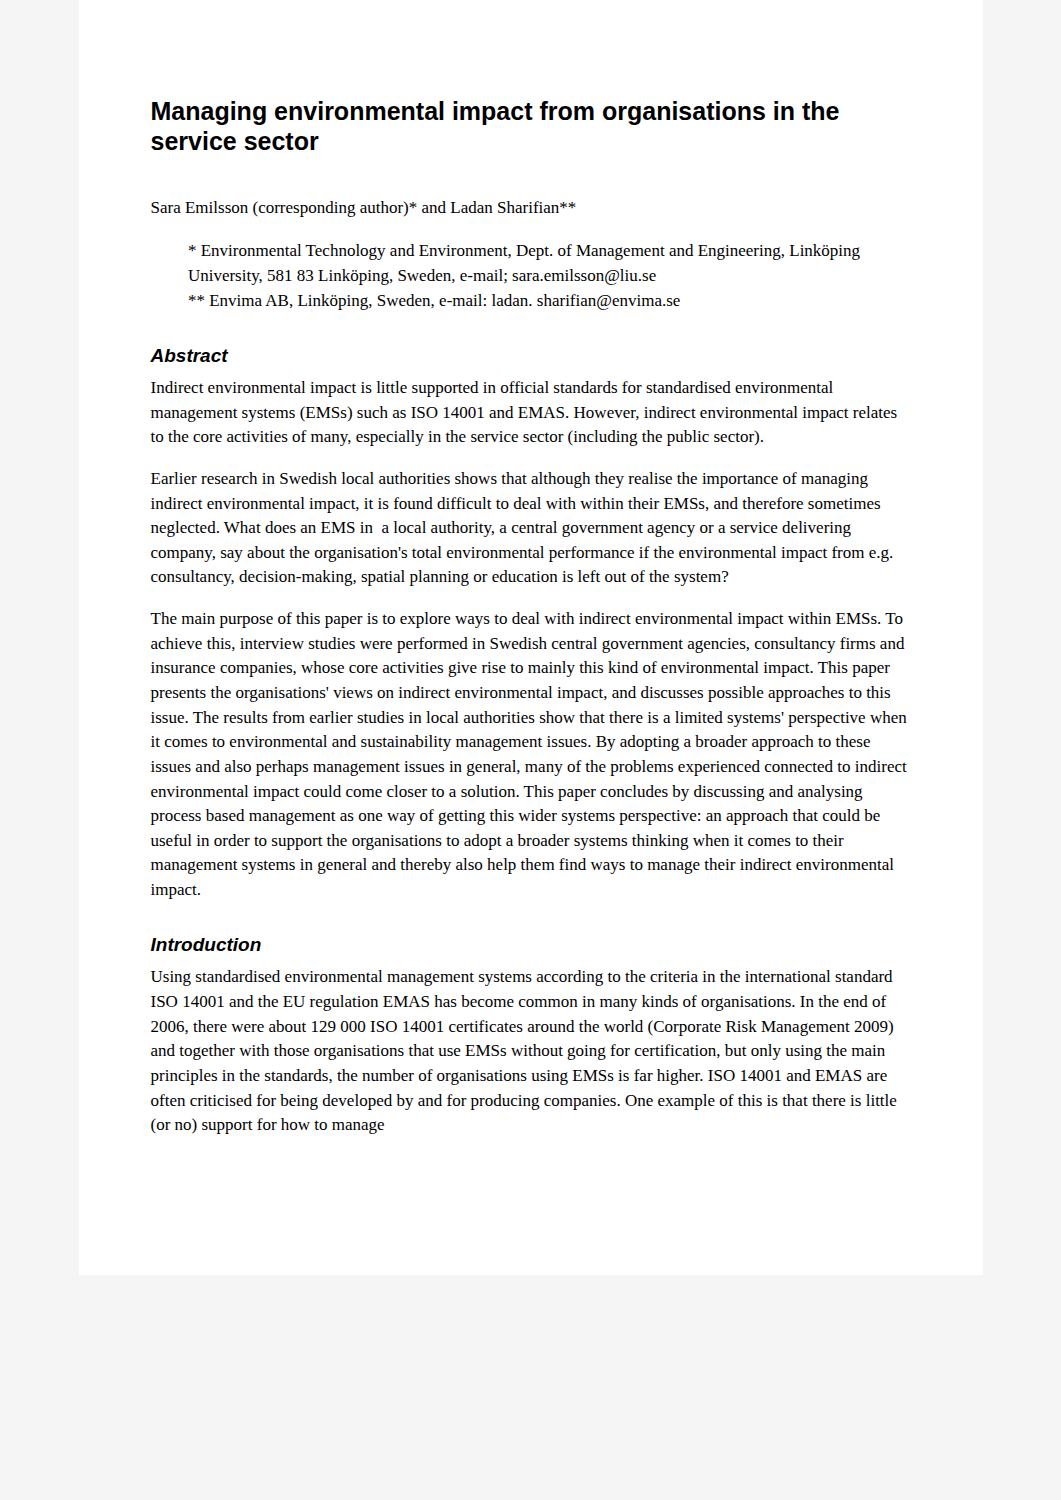Managing environmental impact from organisations in the service sector
Sara Emilsson (corresponding author)* and Ladan Sharifian**
* Environmental Technology and Environment, Dept. of Management and Engineering, Linköping University, 581 83 Linköping, Sweden, e-mail; sara.emilsson@liu.se
** Envima AB, Linköping, Sweden, e-mail: ladan. sharifian@envima.se
Abstract
Indirect environmental impact is little supported in official standards for standardised environmental management systems (EMSs) such as ISO 14001 and EMAS. However, indirect environmental impact relates to the core activities of many, especially in the service sector (including the public sector).
Earlier research in Swedish local authorities shows that although they realise the importance of managing indirect environmental impact, it is found difficult to deal with within their EMSs, and therefore sometimes neglected. What does an EMS in a local authority, a central government agency or a service delivering company, say about the organisation's total environmental performance if the environmental impact from e.g. consultancy, decision-making, spatial planning or education is left out of the system?
The main purpose of this paper is to explore ways to deal with indirect environmental impact within EMSs. To achieve this, interview studies were performed in Swedish central government agencies, consultancy firms and insurance companies, whose core activities give rise to mainly this kind of environmental impact. This paper presents the organisations' views on indirect environmental impact, and discusses possible approaches to this issue. The results from earlier studies in local authorities show that there is a limited systems' perspective when it comes to environmental and sustainability management issues. By adopting a broader approach to these issues and also perhaps management issues in general, many of the problems experienced connected to indirect environmental impact could come closer to a solution. This paper concludes by discussing and analysing process based management as one way of getting this wider systems perspective: an approach that could be useful in order to support the organisations to adopt a broader systems thinking when it comes to their management systems in general and thereby also help them find ways to manage their indirect environmental impact.
Introduction
Using standardised environmental management systems according to the criteria in the international standard ISO 14001 and the EU regulation EMAS has become common in many kinds of organisations. In the end of 2006, there were about 129 000 ISO 14001 certificates around the world (Corporate Risk Management 2009) and together with those organisations that use EMSs without going for certification, but only using the main principles in the standards, the number of organisations using EMSs is far higher. ISO 14001 and EMAS are often criticised for being developed by and for producing companies. One example of this is that there is little (or no) support for how to manage